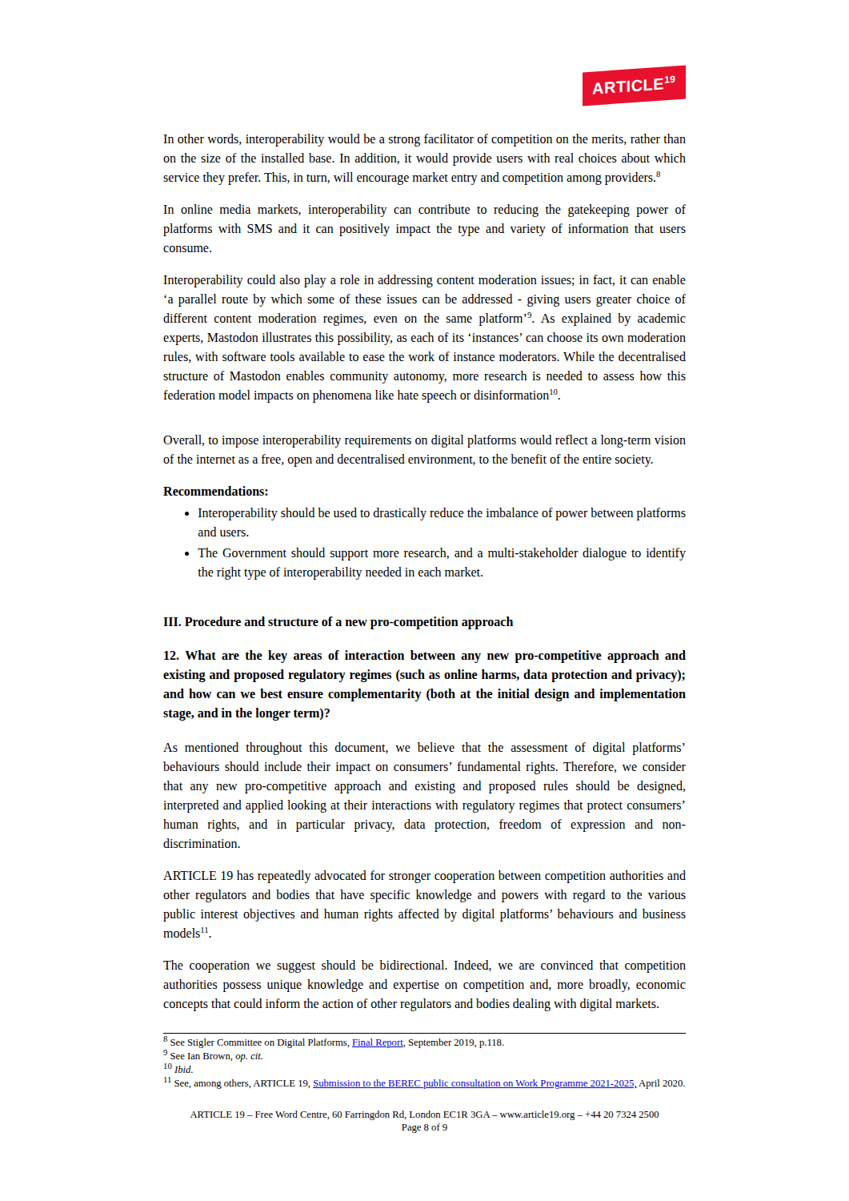ARTICLE19
In other words, interoperability would be a strong facilitator of competition on the merits, rather than on the size of the installed base. In addition, it would provide users with real choices about which service they prefer. This, in turn, will encourage market entry and competition among providers.8
In online media markets, interoperability can contribute to reducing the gatekeeping power of platforms with SMS and it can positively impact the type and variety of information that users consume.
Interoperability could also play a role in addressing content moderation issues; in fact, it can enable ‘a parallel route by which some of these issues can be addressed - giving users greater choice of different content moderation regimes, even on the same platform’9. As explained by academic experts, Mastodon illustrates this possibility, as each of its ‘instances’ can choose its own moderation rules, with software tools available to ease the work of instance moderators. While the decentralised structure of Mastodon enables community autonomy, more research is needed to assess how this federation model impacts on phenomena like hate speech or disinformation10.
Overall, to impose interoperability requirements on digital platforms would reflect a long-term vision of the internet as a free, open and decentralised environment, to the benefit of the entire society.
Recommendations:
Interoperability should be used to drastically reduce the imbalance of power between platforms and users.
The Government should support more research, and a multi-stakeholder dialogue to identify the right type of interoperability needed in each market.
III. Procedure and structure of a new pro-competition approach
12. What are the key areas of interaction between any new pro-competitive approach and existing and proposed regulatory regimes (such as online harms, data protection and privacy); and how can we best ensure complementarity (both at the initial design and implementation stage, and in the longer term)?
As mentioned throughout this document, we believe that the assessment of digital platforms’ behaviours should include their impact on consumers’ fundamental rights. Therefore, we consider that any new pro-competitive approach and existing and proposed rules should be designed, interpreted and applied looking at their interactions with regulatory regimes that protect consumers’ human rights, and in particular privacy, data protection, freedom of expression and non-discrimination.
ARTICLE 19 has repeatedly advocated for stronger cooperation between competition authorities and other regulators and bodies that have specific knowledge and powers with regard to the various public interest objectives and human rights affected by digital platforms’ behaviours and business models11.
The cooperation we suggest should be bidirectional. Indeed, we are convinced that competition authorities possess unique knowledge and expertise on competition and, more broadly, economic concepts that could inform the action of other regulators and bodies dealing with digital markets.
8 See Stigler Committee on Digital Platforms, Final Report, September 2019, p.118.
9 See Ian Brown, op. cit.
10 Ibid.
11 See, among others, ARTICLE 19, Submission to the BEREC public consultation on Work Programme 2021-2025, April 2020.
ARTICLE 19 – Free Word Centre, 60 Farringdon Rd, London EC1R 3GA – www.article19.org – +44 20 7324 2500
Page 8 of 9